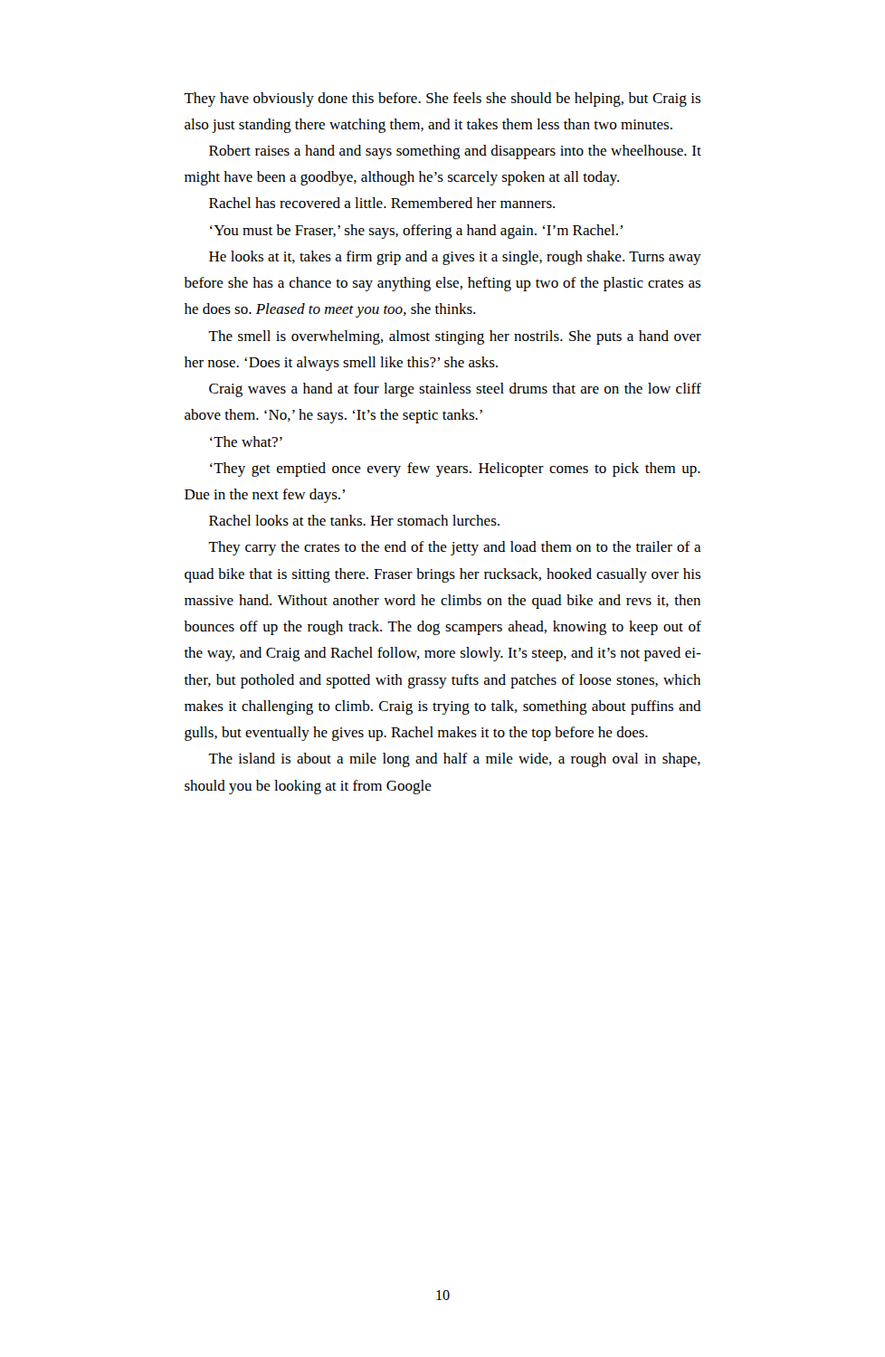They have obviously done this before. She feels she should be helping, but Craig is also just standing there watching them, and it takes them less than two minutes.
Robert raises a hand and says something and disappears into the wheelhouse. It might have been a goodbye, although he’s scarcely spoken at all today.
Rachel has recovered a little. Remembered her manners.
‘You must be Fraser,’ she says, offering a hand again. ‘I’m Rachel.’
He looks at it, takes a firm grip and a gives it a single, rough shake. Turns away before she has a chance to say anything else, hefting up two of the plastic crates as he does so. Pleased to meet you too, she thinks.
The smell is overwhelming, almost stinging her nostrils. She puts a hand over her nose. ‘Does it always smell like this?’ she asks.
Craig waves a hand at four large stainless steel drums that are on the low cliff above them. ‘No,’ he says. ‘It’s the septic tanks.’
‘The what?’
‘They get emptied once every few years. Helicopter comes to pick them up. Due in the next few days.’
Rachel looks at the tanks. Her stomach lurches.
They carry the crates to the end of the jetty and load them on to the trailer of a quad bike that is sitting there. Fraser brings her rucksack, hooked casually over his massive hand. Without another word he climbs on the quad bike and revs it, then bounces off up the rough track. The dog scampers ahead, knowing to keep out of the way, and Craig and Rachel follow, more slowly. It’s steep, and it’s not paved either, but potholed and spotted with grassy tufts and patches of loose stones, which makes it challenging to climb. Craig is trying to talk, something about puffins and gulls, but eventually he gives up. Rachel makes it to the top before he does.
The island is about a mile long and half a mile wide, a rough oval in shape, should you be looking at it from Google
10